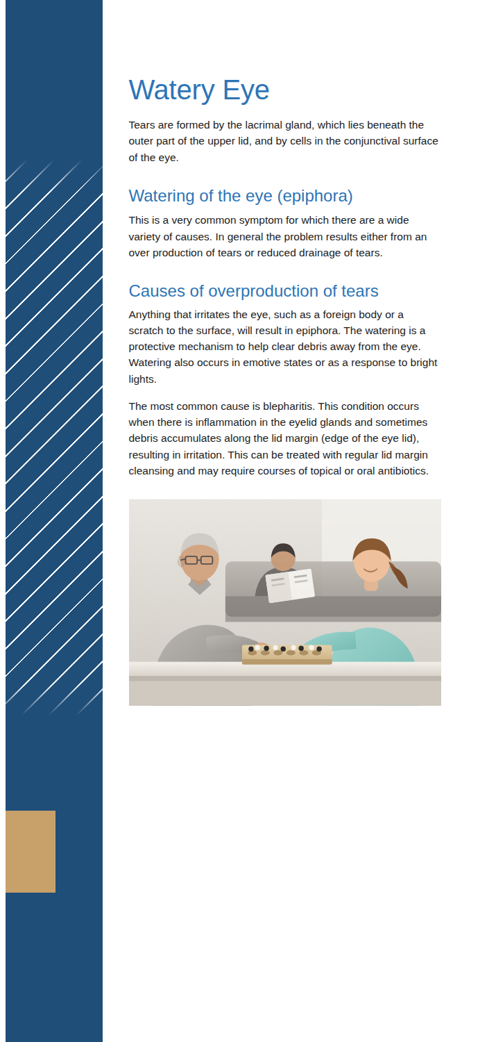Watery Eye
Tears are formed by the lacrimal gland, which lies beneath the outer part of the upper lid, and by cells in the conjunctival surface of the eye.
Watering of the eye (epiphora)
This is a very common symptom for which there are a wide variety of causes. In general the problem results either from an over production of tears or reduced drainage of tears.
Causes of overproduction of tears
Anything that irritates the eye, such as a foreign body or a scratch to the surface, will result in epiphora. The watering is a protective mechanism to help clear debris away from the eye. Watering also occurs in emotive states or as a response to bright lights.
The most common cause is blepharitis. This condition occurs when there is inflammation in the eyelid glands and sometimes debris accumulates along the lid margin (edge of the eye lid), resulting in irritation. This can be treated with regular lid margin cleansing and may require courses of topical or oral antibiotics.